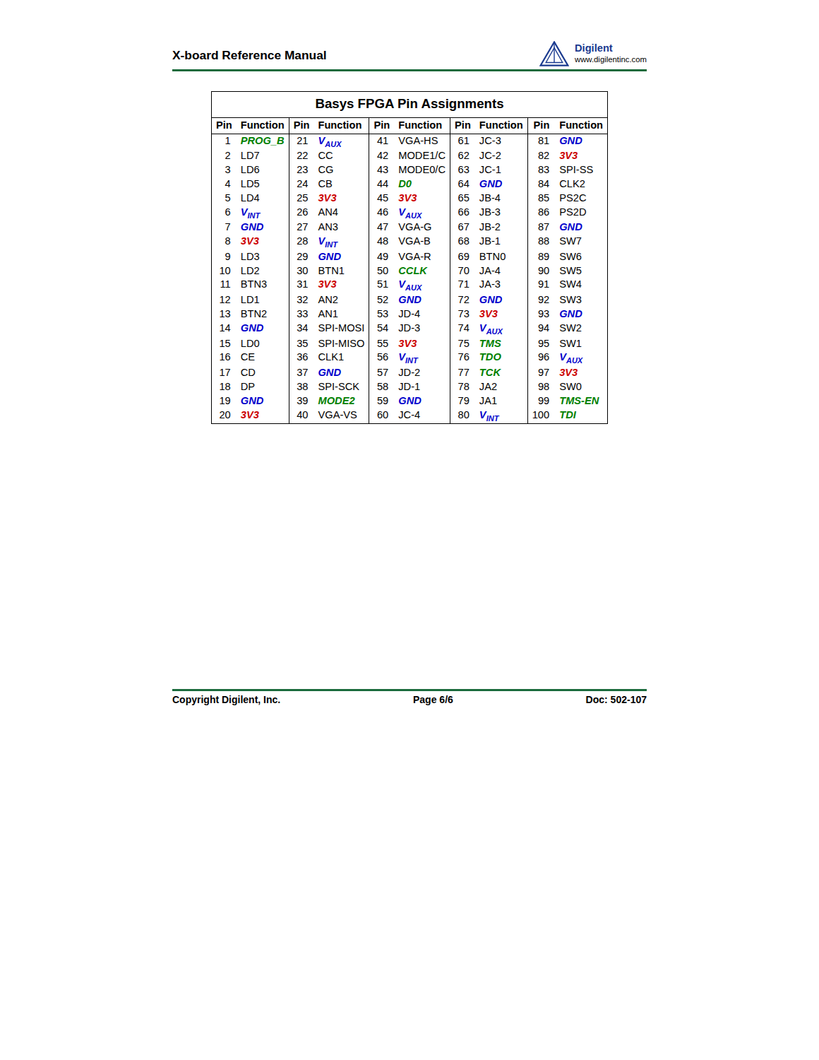X-board Reference Manual
Digilent
www.digilentinc.com
Basys FPGA Pin Assignments
| Pin | Function | Pin | Function | Pin | Function | Pin | Function | Pin | Function |
| --- | --- | --- | --- | --- | --- | --- | --- | --- | --- |
| 1 | PROG_B | 21 | V AUX | 41 | VGA-HS | 61 | JC-3 | 81 | GND |
| 2 | LD7 | 22 | CC | 42 | MODE1/C | 62 | JC-2 | 82 | 3V3 |
| 3 | LD6 | 23 | CG | 43 | MODE0/C | 63 | JC-1 | 83 | SPI-SS |
| 4 | LD5 | 24 | CB | 44 | D0 | 64 | GND | 84 | CLK2 |
| 5 | LD4 | 25 | 3V3 | 45 | 3V3 | 65 | JB-4 | 85 | PS2C |
| 6 | V INT | 26 | AN4 | 46 | V AUX | 66 | JB-3 | 86 | PS2D |
| 7 | GND | 27 | AN3 | 47 | VGA-G | 67 | JB-2 | 87 | GND |
| 8 | 3V3 | 28 | V INT | 48 | VGA-B | 68 | JB-1 | 88 | SW7 |
| 9 | LD3 | 29 | GND | 49 | VGA-R | 69 | BTN0 | 89 | SW6 |
| 10 | LD2 | 30 | BTN1 | 50 | CCLK | 70 | JA-4 | 90 | SW5 |
| 11 | BTN3 | 31 | 3V3 | 51 | V AUX | 71 | JA-3 | 91 | SW4 |
| 12 | LD1 | 32 | AN2 | 52 | GND | 72 | GND | 92 | SW3 |
| 13 | BTN2 | 33 | AN1 | 53 | JD-4 | 73 | 3V3 | 93 | GND |
| 14 | GND | 34 | SPI-MOSI | 54 | JD-3 | 74 | V AUX | 94 | SW2 |
| 15 | LD0 | 35 | SPI-MISO | 55 | 3V3 | 75 | TMS | 95 | SW1 |
| 16 | CE | 36 | CLK1 | 56 | V INT | 76 | TDO | 96 | V AUX |
| 17 | CD | 37 | GND | 57 | JD-2 | 77 | TCK | 97 | 3V3 |
| 18 | DP | 38 | SPI-SCK | 58 | JD-1 | 78 | JA2 | 98 | SW0 |
| 19 | GND | 39 | MODE2 | 59 | GND | 79 | JA1 | 99 | TMS-EN |
| 20 | 3V3 | 40 | VGA-VS | 60 | JC-4 | 80 | V INT | 100 | TDI |
Copyright Digilent, Inc.
Page 6/6
Doc: 502-107